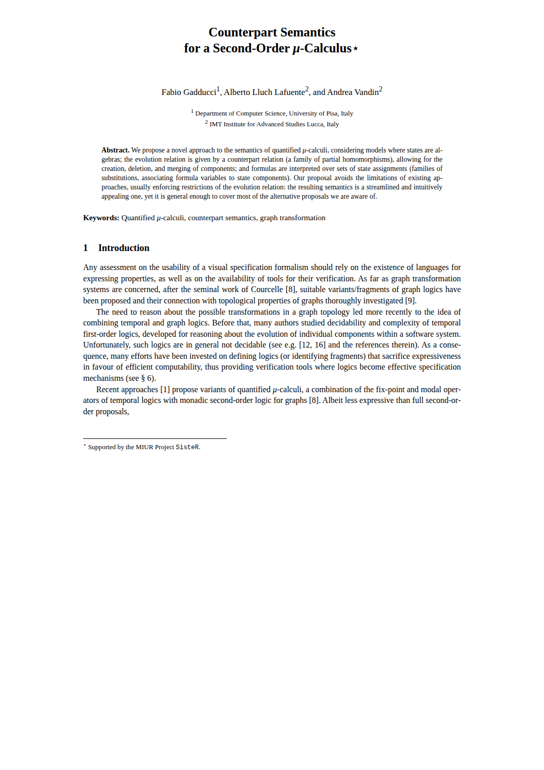Counterpart Semantics
for a Second-Order μ-Calculus⋆
Fabio Gadducci1, Alberto Lluch Lafuente2, and Andrea Vandin2
1 Department of Computer Science, University of Pisa, Italy
2 IMT Institute for Advanced Studies Lucca, Italy
Abstract. We propose a novel approach to the semantics of quantified μ-calculi, considering models where states are algebras; the evolution relation is given by a counterpart relation (a family of partial homomorphisms), allowing for the creation, deletion, and merging of components; and formulas are interpreted over sets of state assignments (families of substitutions, associating formula variables to state components). Our proposal avoids the limitations of existing approaches, usually enforcing restrictions of the evolution relation: the resulting semantics is a streamlined and intuitively appealing one, yet it is general enough to cover most of the alternative proposals we are aware of.
Keywords: Quantified μ-calculi, counterpart semantics, graph transformation
1 Introduction
Any assessment on the usability of a visual specification formalism should rely on the existence of languages for expressing properties, as well as on the availability of tools for their verification. As far as graph transformation systems are concerned, after the seminal work of Courcelle [8], suitable variants/fragments of graph logics have been proposed and their connection with topological properties of graphs thoroughly investigated [9].
The need to reason about the possible transformations in a graph topology led more recently to the idea of combining temporal and graph logics. Before that, many authors studied decidability and complexity of temporal first-order logics, developed for reasoning about the evolution of individual components within a software system. Unfortunately, such logics are in general not decidable (see e.g. [12, 16] and the references therein). As a consequence, many efforts have been invested on defining logics (or identifying fragments) that sacrifice expressiveness in favour of efficient computability, thus providing verification tools where logics become effective specification mechanisms (see § 6).
Recent approaches [1] propose variants of quantified μ-calculi, a combination of the fix-point and modal operators of temporal logics with monadic second-order logic for graphs [8]. Albeit less expressive than full second-order proposals,
⋆Supported by the MIUR Project SisteR.